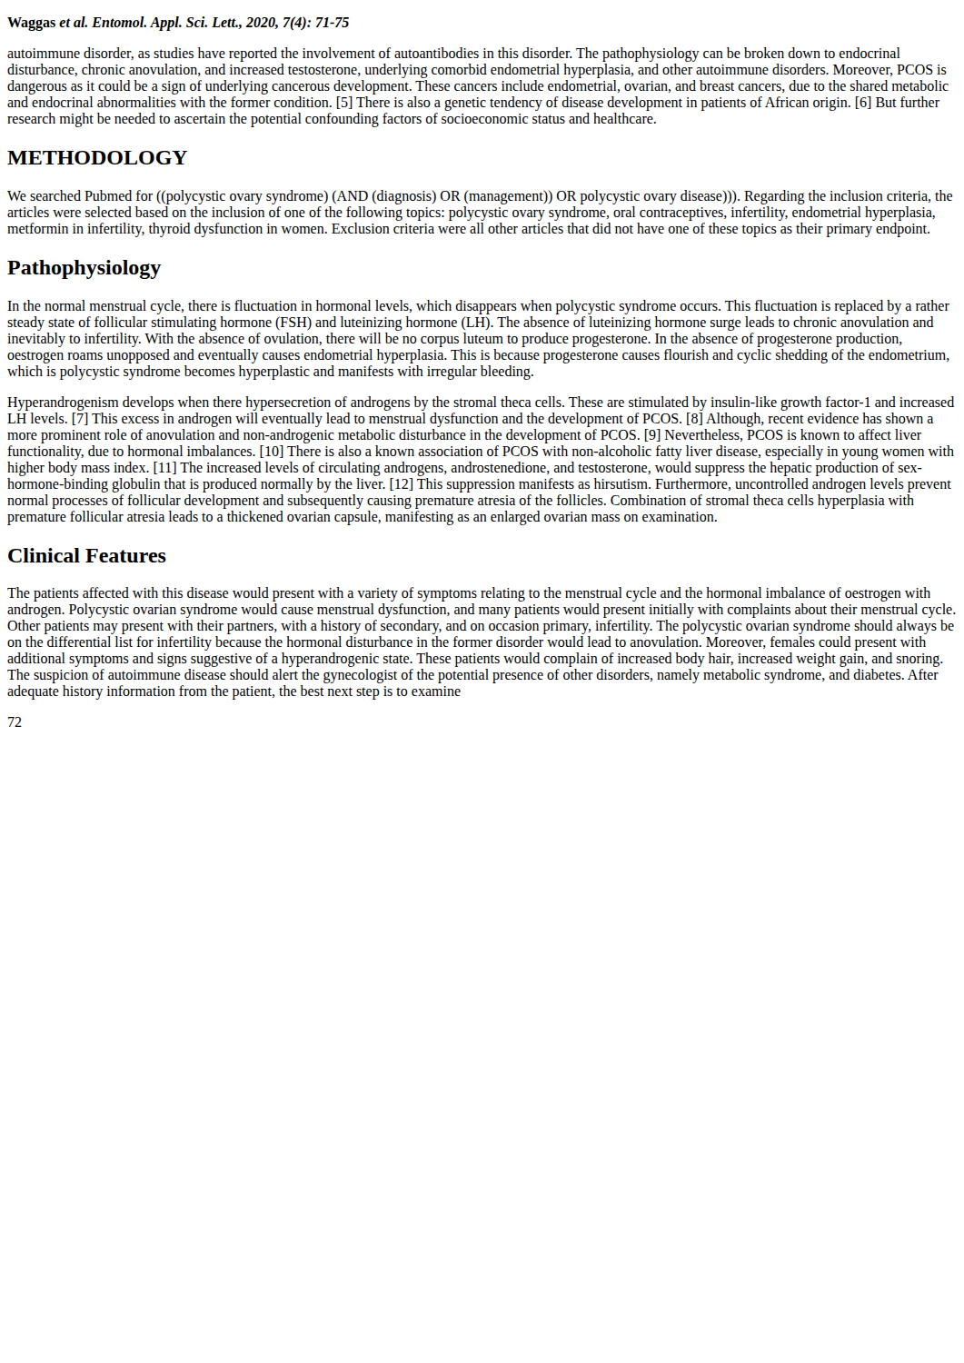Waggas et al. Entomol. Appl. Sci. Lett., 2020, 7(4): 71-75
autoimmune disorder, as studies have reported the involvement of autoantibodies in this disorder. The pathophysiology can be broken down to endocrinal disturbance, chronic anovulation, and increased testosterone, underlying comorbid endometrial hyperplasia, and other autoimmune disorders. Moreover, PCOS is dangerous as it could be a sign of underlying cancerous development. These cancers include endometrial, ovarian, and breast cancers, due to the shared metabolic and endocrinal abnormalities with the former condition. [5] There is also a genetic tendency of disease development in patients of African origin. [6] But further research might be needed to ascertain the potential confounding factors of socioeconomic status and healthcare.
METHODOLOGY
We searched Pubmed for ((polycystic ovary syndrome) (AND (diagnosis) OR (management)) OR polycystic ovary disease))). Regarding the inclusion criteria, the articles were selected based on the inclusion of one of the following topics: polycystic ovary syndrome, oral contraceptives, infertility, endometrial hyperplasia, metformin in infertility, thyroid dysfunction in women. Exclusion criteria were all other articles that did not have one of these topics as their primary endpoint.
Pathophysiology
In the normal menstrual cycle, there is fluctuation in hormonal levels, which disappears when polycystic syndrome occurs. This fluctuation is replaced by a rather steady state of follicular stimulating hormone (FSH) and luteinizing hormone (LH). The absence of luteinizing hormone surge leads to chronic anovulation and inevitably to infertility. With the absence of ovulation, there will be no corpus luteum to produce progesterone. In the absence of progesterone production, oestrogen roams unopposed and eventually causes endometrial hyperplasia. This is because progesterone causes flourish and cyclic shedding of the endometrium, which is polycystic syndrome becomes hyperplastic and manifests with irregular bleeding.
Hyperandrogenism develops when there hypersecretion of androgens by the stromal theca cells. These are stimulated by insulin-like growth factor-1 and increased LH levels. [7] This excess in androgen will eventually lead to menstrual dysfunction and the development of PCOS. [8] Although, recent evidence has shown a more prominent role of anovulation and non-androgenic metabolic disturbance in the development of PCOS. [9] Nevertheless, PCOS is known to affect liver functionality, due to hormonal imbalances. [10] There is also a known association of PCOS with non-alcoholic fatty liver disease, especially in young women with higher body mass index. [11] The increased levels of circulating androgens, androstenedione, and testosterone, would suppress the hepatic production of sex-hormone-binding globulin that is produced normally by the liver. [12] This suppression manifests as hirsutism. Furthermore, uncontrolled androgen levels prevent normal processes of follicular development and subsequently causing premature atresia of the follicles. Combination of stromal theca cells hyperplasia with premature follicular atresia leads to a thickened ovarian capsule, manifesting as an enlarged ovarian mass on examination.
Clinical Features
The patients affected with this disease would present with a variety of symptoms relating to the menstrual cycle and the hormonal imbalance of oestrogen with androgen. Polycystic ovarian syndrome would cause menstrual dysfunction, and many patients would present initially with complaints about their menstrual cycle. Other patients may present with their partners, with a history of secondary, and on occasion primary, infertility. The polycystic ovarian syndrome should always be on the differential list for infertility because the hormonal disturbance in the former disorder would lead to anovulation. Moreover, females could present with additional symptoms and signs suggestive of a hyperandrogenic state. These patients would complain of increased body hair, increased weight gain, and snoring. The suspicion of autoimmune disease should alert the gynecologist of the potential presence of other disorders, namely metabolic syndrome, and diabetes. After adequate history information from the patient, the best next step is to examine
72